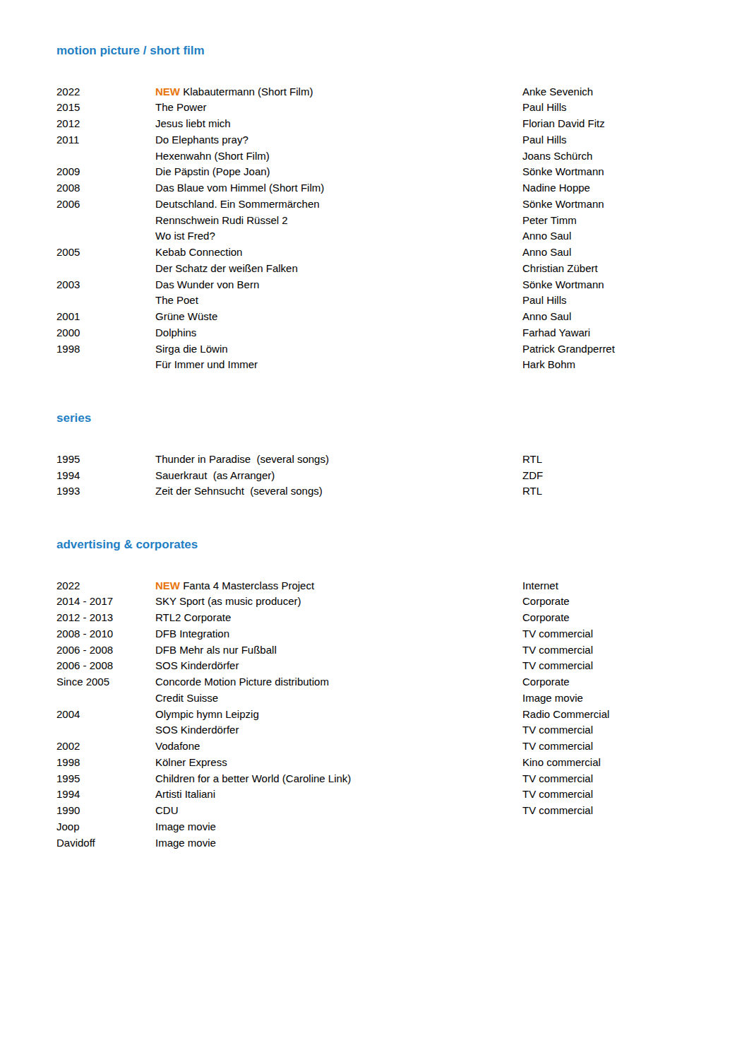motion picture / short film
| 2022 | NEW Klabautermann (Short Film) | Anke Sevenich |
| 2015 | The Power | Paul Hills |
| 2012 | Jesus liebt mich | Florian David Fitz |
| 2011 | Do Elephants pray? | Paul Hills |
| | Hexenwahn (Short Film) | Joans Schürch |
| 2009 | Die Päpstin (Pope Joan) | Sönke Wortmann |
| 2008 | Das Blaue vom Himmel (Short Film) | Nadine Hoppe |
| 2006 | Deutschland. Ein Sommermärchen | Sönke Wortmann |
| | Rennschwein Rudi Rüssel 2 | Peter Timm |
| | Wo ist Fred? | Anno Saul |
| 2005 | Kebab Connection | Anno Saul |
| | Der Schatz der weißen Falken | Christian Zübert |
| 2003 | Das Wunder von Bern | Sönke Wortmann |
| | The Poet | Paul Hills |
| 2001 | Grüne Wüste | Anno Saul |
| 2000 | Dolphins | Farhad Yawari |
| 1998 | Sirga die Löwin | Patrick Grandperret |
| | Für Immer und Immer | Hark Bohm |
series
| 1995 | Thunder in Paradise (several songs) | RTL |
| 1994 | Sauerkraut (as Arranger) | ZDF |
| 1993 | Zeit der Sehnsucht (several songs) | RTL |
advertising & corporates
| 2022 | NEW Fanta 4 Masterclass Project | Internet |
| 2014 - 2017 | SKY Sport (as music producer) | Corporate |
| 2012 - 2013 | RTL2 Corporate | Corporate |
| 2008 - 2010 | DFB Integration | TV commercial |
| 2006 - 2008 | DFB Mehr als nur Fußball | TV commercial |
| 2006 - 2008 | SOS Kinderdörfer | TV commercial |
| Since 2005 | Concorde Motion Picture distributiom | Corporate |
| | Credit Suisse | Image movie |
| 2004 | Olympic hymn Leipzig | Radio Commercial |
| | SOS Kinderdörfer | TV commercial |
| 2002 | Vodafone | TV commercial |
| 1998 | Kölner Express | Kino commercial |
| 1995 | Children for a better World (Caroline Link) | TV commercial |
| 1994 | Artisti Italiani | TV commercial |
| 1990 | CDU | TV commercial |
| Joop | Image movie | |
| Davidoff | Image movie | |